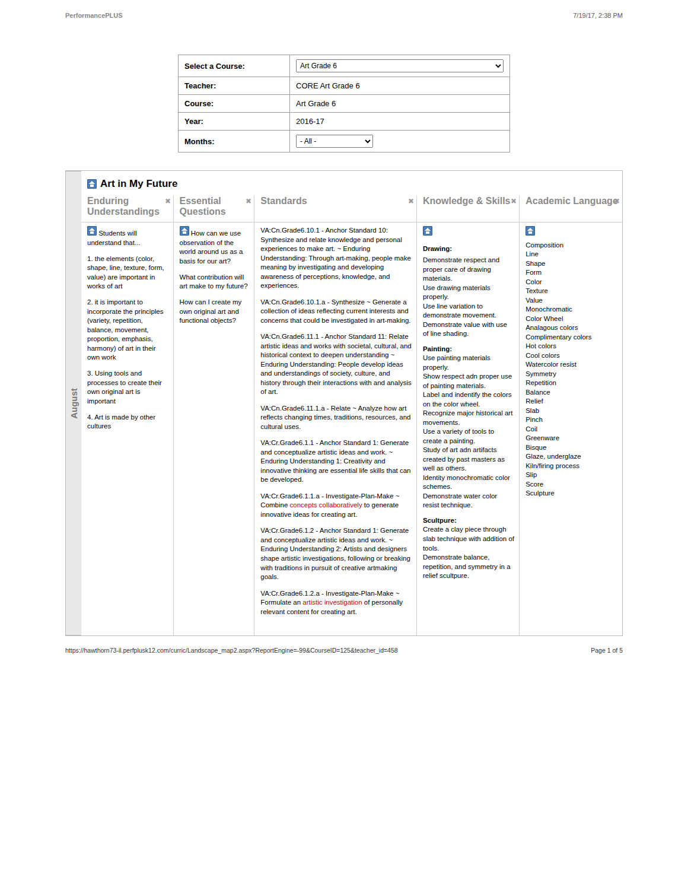PerformancePLUS
7/19/17, 2:38 PM
| Select a Course: | Art Grade 6 |
| Teacher: | CORE Art Grade 6 |
| Course: | Art Grade 6 |
| Year: | 2016-17 |
| Months: | - All - |
August
Art in My Future
| Enduring Understandings ✖ | Essential Questions ✖ | Standards ✖ | Knowledge & Skills ✖ | Academic Language ✖ |
| --- | --- | --- | --- | --- |
| Students will understand that... 1. the elements (color, shape, line, texture, form, value) are important in works of art 2. it is important to incorporate the principles (variety, repetition, balance, movement, proportion, emphasis, harmony) of art in their own work 3. Using tools and processes to create their own original art is important 4. Art is made by other cultures | How can we use observation of the world around us as a basis for our art? What contribution will art make to my future? How can I create my own original art and functional objects? | VA:Cn.Grade6.10.1 - Anchor Standard 10: Synthesize and relate knowledge and personal experiences to make art. ~ Enduring Understanding: Through art-making, people make meaning by investigating and developing awareness of perceptions, knowledge, and experiences. VA:Cn.Grade6.10.1.a - Synthesize ~ Generate a collection of ideas reflecting current interests and concerns that could be investigated in art-making. VA:Cn.Grade6.11.1 - Anchor Standard 11: Relate artistic ideas and works with societal, cultural, and historical context to deepen understanding ~ Enduring Understanding: People develop ideas and understandings of society, culture, and history through their interactions with and analysis of art. VA:Cn.Grade6.11.1.a - Relate ~ Analyze how art reflects changing times, traditions, resources, and cultural uses. VA:Cr.Grade6.1.1 - Anchor Standard 1: Generate and conceptualize artistic ideas and work. ~ Enduring Understanding 1: Creativity and innovative thinking are essential life skills that can be developed. VA:Cr.Grade6.1.1.a - Investigate-Plan-Make ~ Combine concepts collaboratively to generate innovative ideas for creating art. VA:Cr.Grade6.1.2 - Anchor Standard 1: Generate and conceptualize artistic ideas and work. ~ Enduring Understanding 2: Artists and designers shape artistic investigations, following or breaking with traditions in pursuit of creative artmaking goals. VA:Cr.Grade6.1.2.a - Investigate-Plan-Make ~ Formulate an artistic investigation of personally relevant content for creating art. | Drawing: Demonstrate respect and proper care of drawing materials. Use drawing materials properly. Use line variation to demonstrate movement. Demonstrate value with use of line shading. Painting: Use painting materials properly. Show respect adn proper use of painting materials. Label and indentify the colors on the color wheel. Recognize major historical art movements. Use a variety of tools to create a painting. Study of art adn artifacts created by past masters as well as others. Identity monochromatic color schemes. Demonstrate water color resist technique. Scultpure: Create a clay piece through slab technique with addition of tools. Demonstrate balance, repetition, and symmetry in a relief scultpure. | Composition Line Shape Form Color Texture Value Monochromatic Color Wheel Analagous colors Complimentary colors Hot colors Cool colors Watercolor resist Symmetry Repetition Balance Relief Slab Pinch Coil Greenware Bisque Glaze, underglaze Kiln/firing process Slip Score Sculpture |
https://hawthorn73-il.perfplusk12.com/curric/Landscape_map2.aspx?ReportEngine=-99&CourseID=125&teacher_id=458
Page 1 of 5